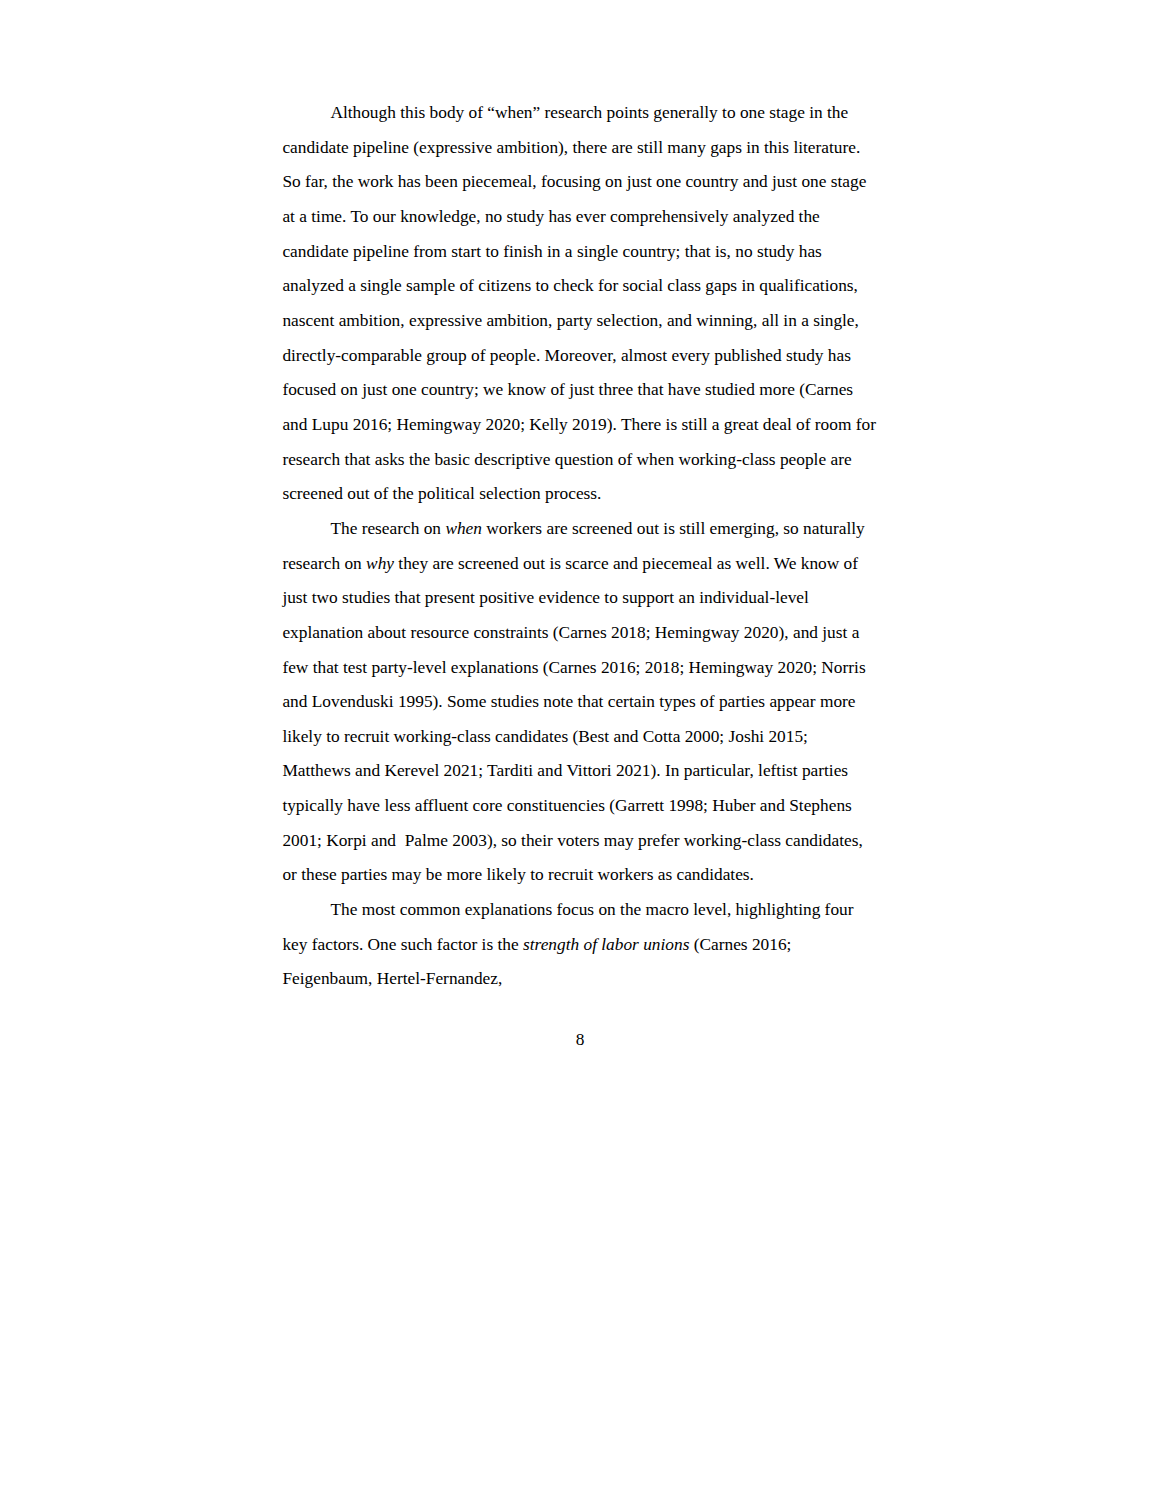Although this body of “when” research points generally to one stage in the candidate pipeline (expressive ambition), there are still many gaps in this literature. So far, the work has been piecemeal, focusing on just one country and just one stage at a time. To our knowledge, no study has ever comprehensively analyzed the candidate pipeline from start to finish in a single country; that is, no study has analyzed a single sample of citizens to check for social class gaps in qualifications, nascent ambition, expressive ambition, party selection, and winning, all in a single, directly-comparable group of people. Moreover, almost every published study has focused on just one country; we know of just three that have studied more (Carnes and Lupu 2016; Hemingway 2020; Kelly 2019). There is still a great deal of room for research that asks the basic descriptive question of when working-class people are screened out of the political selection process.
The research on when workers are screened out is still emerging, so naturally research on why they are screened out is scarce and piecemeal as well. We know of just two studies that present positive evidence to support an individual-level explanation about resource constraints (Carnes 2018; Hemingway 2020), and just a few that test party-level explanations (Carnes 2016; 2018; Hemingway 2020; Norris and Lovenduski 1995). Some studies note that certain types of parties appear more likely to recruit working-class candidates (Best and Cotta 2000; Joshi 2015; Matthews and Kerevel 2021; Tarditi and Vittori 2021). In particular, leftist parties typically have less affluent core constituencies (Garrett 1998; Huber and Stephens 2001; Korpi and Palme 2003), so their voters may prefer working-class candidates, or these parties may be more likely to recruit workers as candidates.
The most common explanations focus on the macro level, highlighting four key factors. One such factor is the strength of labor unions (Carnes 2016; Feigenbaum, Hertel-Fernandez,
8